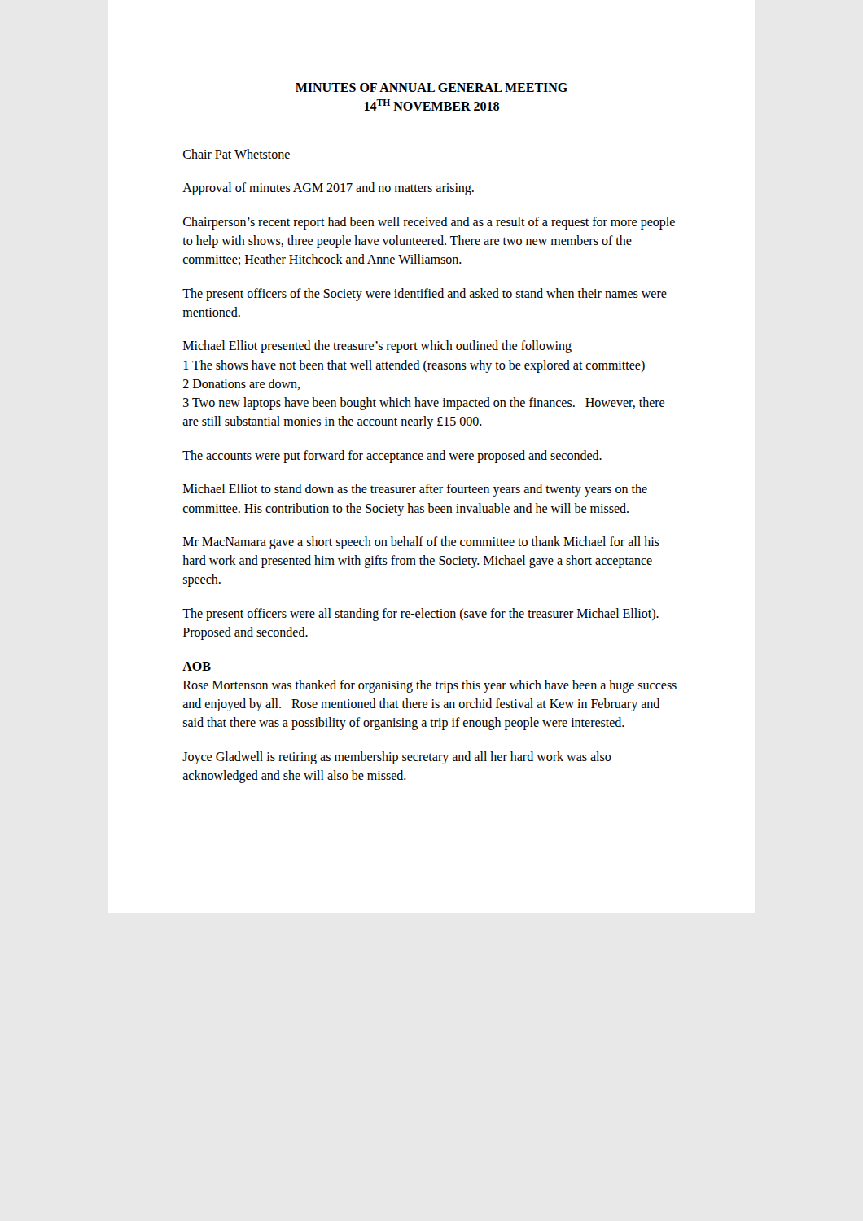MINUTES OF ANNUAL GENERAL MEETING 14TH NOVEMBER 2018
Chair Pat Whetstone
Approval of minutes AGM 2017 and no matters arising.
Chairperson’s recent report had been well received and as a result of a request for more people to help with shows, three people have volunteered. There are two new members of the committee; Heather Hitchcock and Anne Williamson.
The present officers of the Society were identified and asked to stand when their names were mentioned.
Michael Elliot presented the treasure’s report which outlined the following
1 The shows have not been that well attended (reasons why to be explored at committee)
2 Donations are down,
3 Two new laptops have been bought which have impacted on the finances. However, there are still substantial monies in the account nearly £15 000.
The accounts were put forward for acceptance and were proposed and seconded.
Michael Elliot to stand down as the treasurer after fourteen years and twenty years on the committee. His contribution to the Society has been invaluable and he will be missed.
Mr MacNamara gave a short speech on behalf of the committee to thank Michael for all his hard work and presented him with gifts from the Society. Michael gave a short acceptance speech.
The present officers were all standing for re-election (save for the treasurer Michael Elliot). Proposed and seconded.
AOB
Rose Mortenson was thanked for organising the trips this year which have been a huge success and enjoyed by all. Rose mentioned that there is an orchid festival at Kew in February and said that there was a possibility of organising a trip if enough people were interested.
Joyce Gladwell is retiring as membership secretary and all her hard work was also acknowledged and she will also be missed.